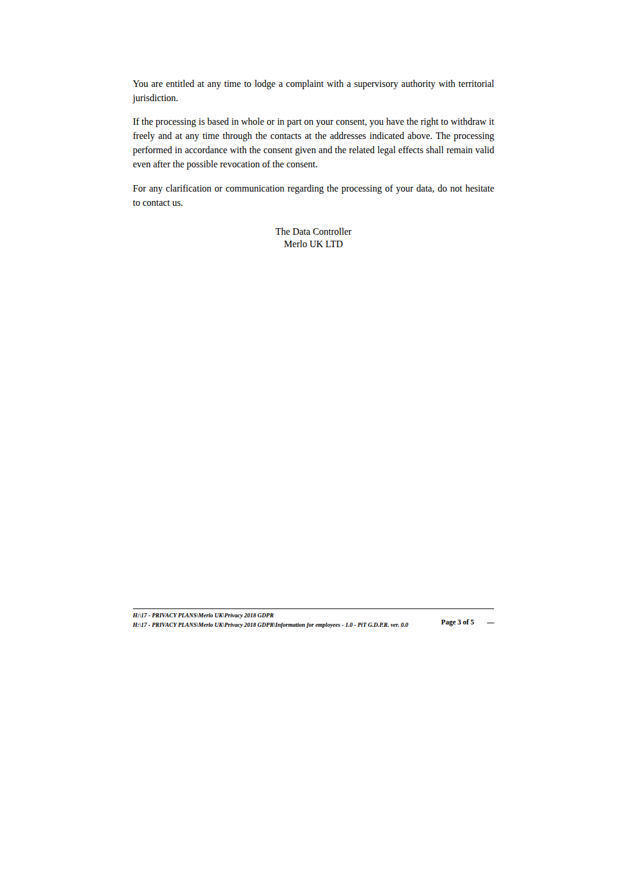You are entitled at any time to lodge a complaint with a supervisory authority with territorial jurisdiction.
If the processing is based in whole or in part on your consent, you have the right to withdraw it freely and at any time through the contacts at the addresses indicated above. The processing performed in accordance with the consent given and the related legal effects shall remain valid even after the possible revocation of the consent.
For any clarification or communication regarding the processing of your data, do not hesitate to contact us.
The Data Controller Merlo UK LTD
H:\17 - PRIVACY PLANS\Merlo UK\Privacy 2018 GDPR H:\17 - PRIVACY PLANS\Merlo UK\Privacy 2018 GDPR\Information for employees - 1.0 - PiT G.D.P.R. ver. 0.0
Page 3 of 5
—